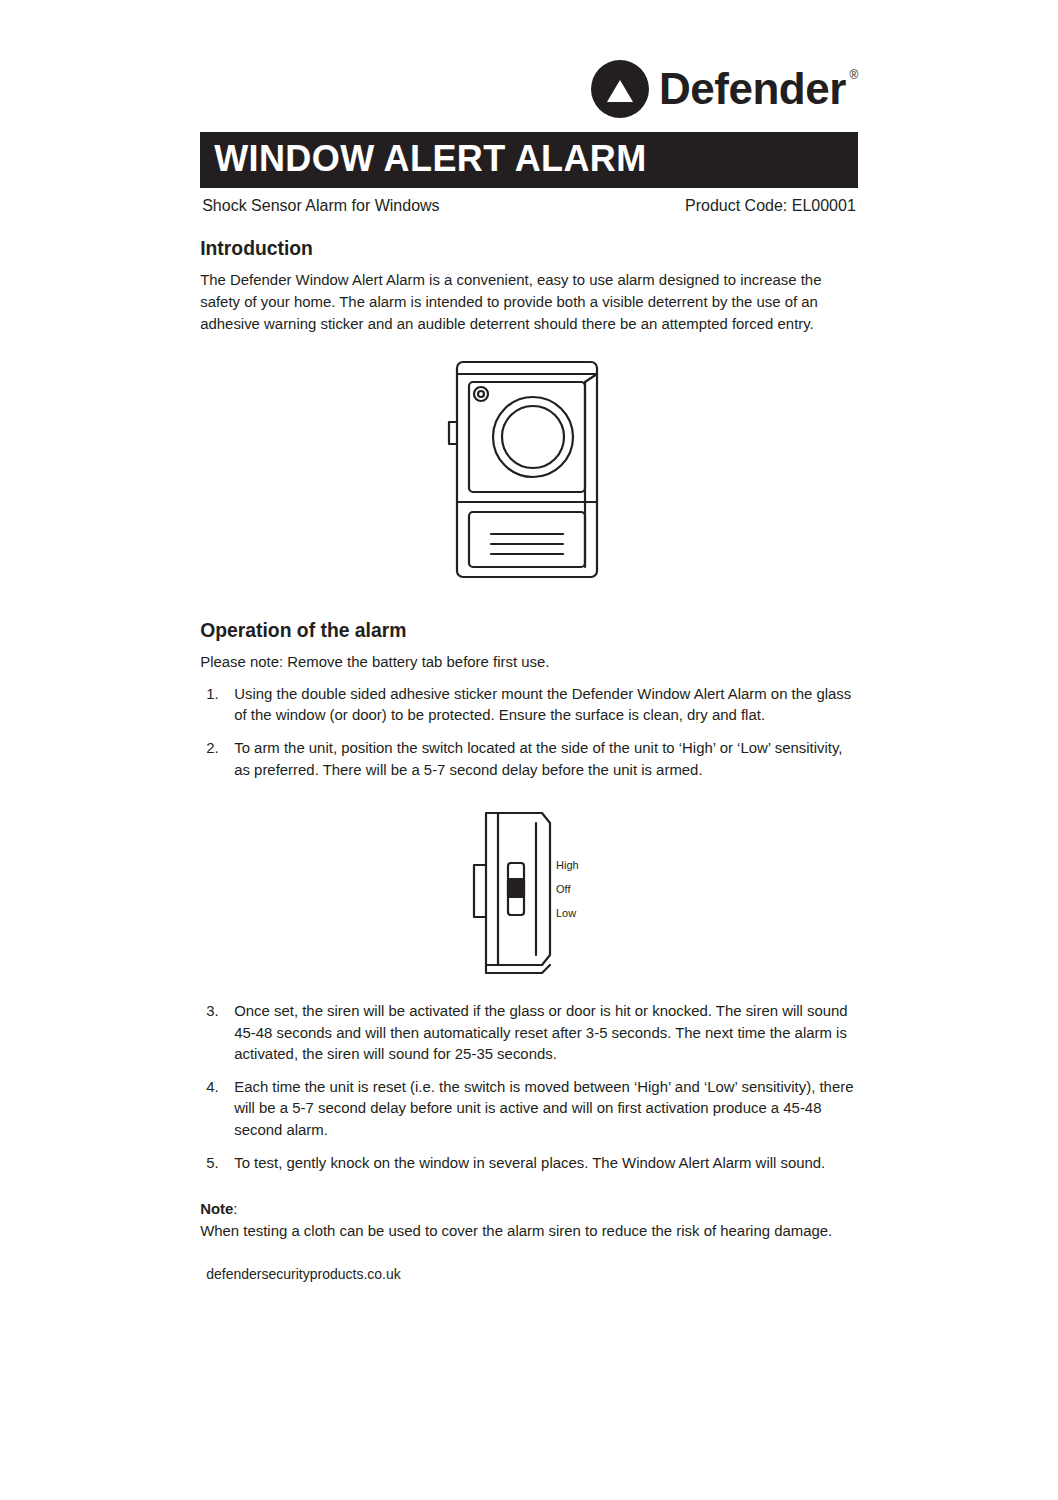Defender®
WINDOW ALERT ALARM
Shock Sensor Alarm for Windows Product Code: EL00001
Introduction
The Defender Window Alert Alarm is a convenient, easy to use alarm designed to increase the safety of your home. The alarm is intended to provide both a visible deterrent by the use of an adhesive warning sticker and an audible deterrent should there be an attempted forced entry.
Operation of the alarm
Please note: Remove the battery tab before first use.
Using the double sided adhesive sticker mount the Defender Window Alert Alarm on the glass of the window (or door) to be protected. Ensure the surface is clean, dry and flat.
To arm the unit, position the switch located at the side of the unit to ‘High’ or ‘Low’ sensitivity, as preferred. There will be a 5-7 second delay before the unit is armed.
High Off Low
Once set, the siren will be activated if the glass or door is hit or knocked. The siren will sound 45-48 seconds and will then automatically reset after 3-5 seconds. The next time the alarm is activated, the siren will sound for 25-35 seconds.
Each time the unit is reset (i.e. the switch is moved between ‘High’ and ‘Low’ sensitivity), there will be a 5-7 second delay before unit is active and will on first activation produce a 45-48 second alarm.
To test, gently knock on the window in several places. The Window Alert Alarm will sound.
Note:
When testing a cloth can be used to cover the alarm siren to reduce the risk of hearing damage.
defendersecurityproducts.co.uk